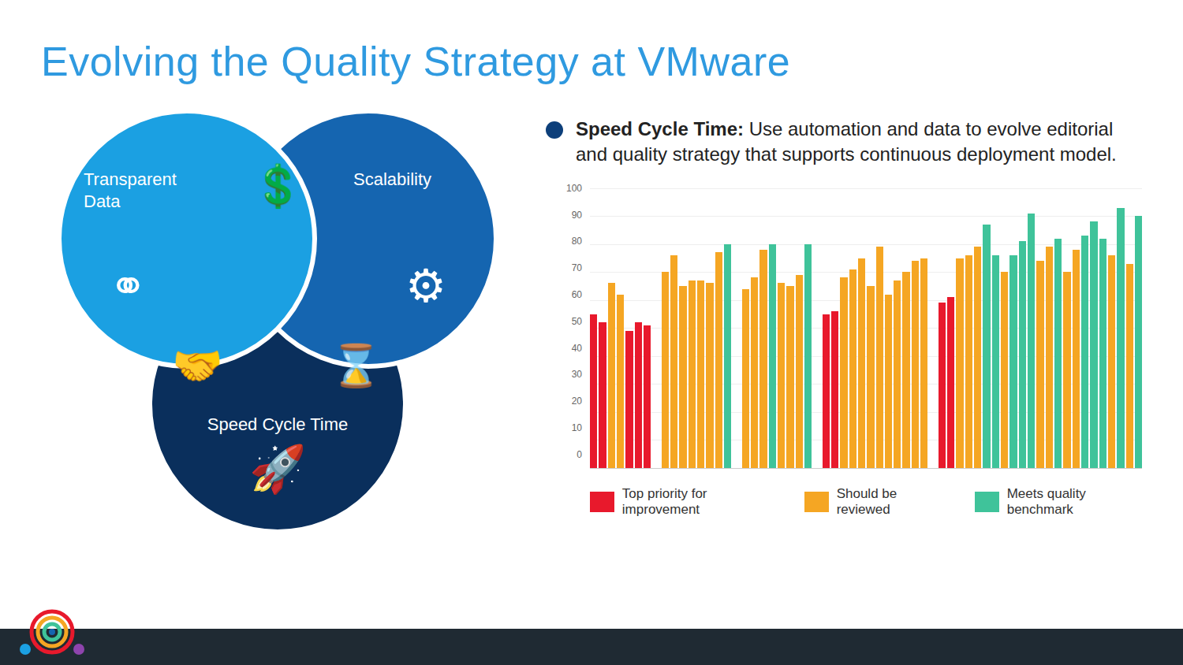Evolving the Quality Strategy at VMware
Transparent
Data ⚭
Scalability ⚙
Speed Cycle Time 🚀
💲 ⌛ 🤝
Speed Cycle Time: Use automation and data to evolve editorial and quality strategy that supports continuous deployment model.
100 90 80 70 60 50 40 30 20 10 0
Top priority for improvement Should be reviewed Meets quality benchmark